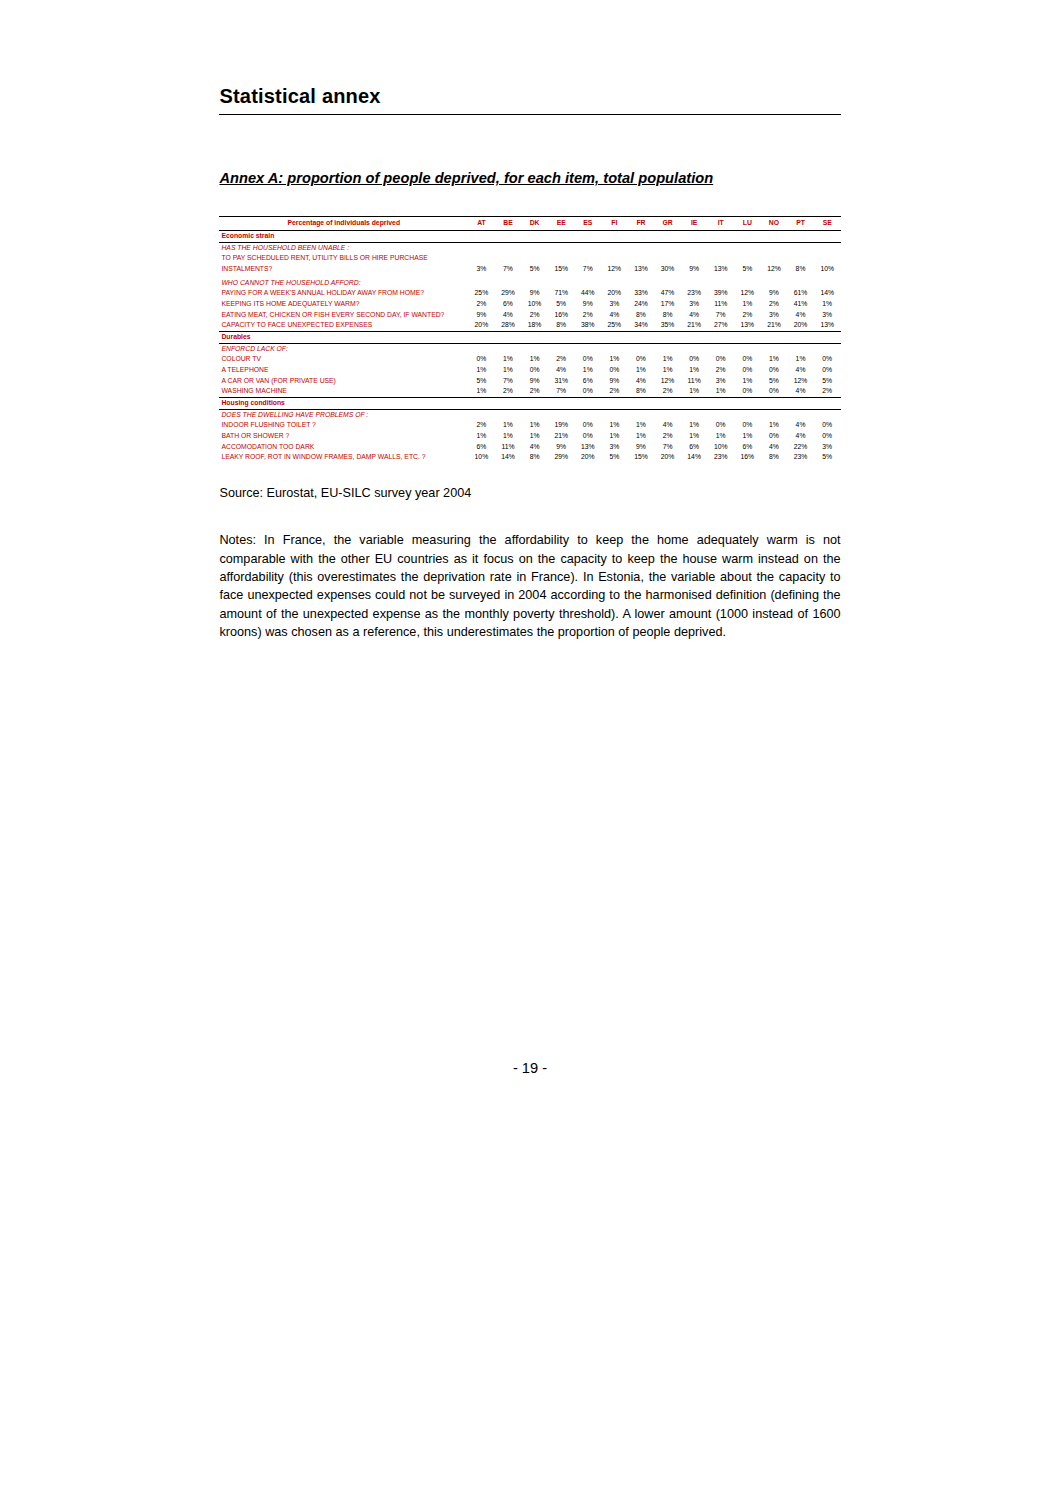Statistical annex
Annex A: proportion of people deprived, for each item, total population
| Percentage of individuals deprived | AT | BE | DK | EE | ES | FI | FR | GR | IE | IT | LU | NO | PT | SE |
| --- | --- | --- | --- | --- | --- | --- | --- | --- | --- | --- | --- | --- | --- | --- |
| Economic strain |
| HAS THE HOUSEHOLD BEEN UNABLE : |
| TO PAY SCHEDULED RENT, UTILITY BILLS OR HIRE PURCHASE | | | | | | | | | | | | | | |
| INSTALMENTS? | 3% | 7% | 5% | 15% | 7% | 12% | 13% | 30% | 9% | 13% | 5% | 12% | 8% | 10% |
| WHO CANNOT THE HOUSEHOLD AFFORD: |
| PAYING FOR A WEEK'S ANNUAL HOLIDAY AWAY FROM HOME? | 25% | 29% | 9% | 71% | 44% | 20% | 33% | 47% | 23% | 39% | 12% | 9% | 61% | 14% |
| KEEPING ITS HOME ADEQUATELY WARM? | 2% | 6% | 10% | 5% | 9% | 3% | 24% | 17% | 3% | 11% | 1% | 2% | 41% | 1% |
| EATING MEAT, CHICKEN OR FISH EVERY SECOND DAY, IF WANTED? | 9% | 4% | 2% | 16% | 2% | 4% | 8% | 8% | 4% | 7% | 2% | 3% | 4% | 3% |
| CAPACITY TO FACE UNEXPECTED EXPENSES | 20% | 28% | 18% | 8% | 38% | 25% | 34% | 35% | 21% | 27% | 13% | 21% | 20% | 13% |
| Durables |
| ENFORCD LACK OF: |
| COLOUR TV | 0% | 1% | 1% | 2% | 0% | 1% | 0% | 1% | 0% | 0% | 0% | 1% | 1% | 0% |
| A TELEPHONE | 1% | 1% | 0% | 4% | 1% | 0% | 1% | 1% | 1% | 2% | 0% | 0% | 4% | 0% |
| A CAR OR VAN (FOR PRIVATE USE) | 5% | 7% | 9% | 31% | 6% | 9% | 4% | 12% | 11% | 3% | 1% | 5% | 12% | 5% |
| WASHING MACHINE | 1% | 2% | 2% | 7% | 0% | 2% | 8% | 2% | 1% | 1% | 0% | 0% | 4% | 2% |
| Housing conditions |
| DOES THE DWELLING HAVE PROBLEMS OF : |
| INDOOR FLUSHING TOILET ? | 2% | 1% | 1% | 19% | 0% | 1% | 1% | 4% | 1% | 0% | 0% | 1% | 4% | 0% |
| BATH OR SHOWER ? | 1% | 1% | 1% | 21% | 0% | 1% | 1% | 2% | 1% | 1% | 1% | 0% | 4% | 0% |
| ACCOMODATION TOO DARK | 6% | 11% | 4% | 9% | 13% | 3% | 9% | 7% | 6% | 10% | 6% | 4% | 22% | 3% |
| LEAKY ROOF, ROT IN WINDOW FRAMES, DAMP WALLS, ETC. ? | 10% | 14% | 8% | 29% | 20% | 5% | 15% | 20% | 14% | 23% | 16% | 8% | 23% | 5% |
Source: Eurostat, EU-SILC survey year 2004
Notes: In France, the variable measuring the affordability to keep the home adequately warm is not comparable with the other EU countries as it focus on the capacity to keep the house warm instead on the affordability (this overestimates the deprivation rate in France). In Estonia, the variable about the capacity to face unexpected expenses could not be surveyed in 2004 according to the harmonised definition (defining the amount of the unexpected expense as the monthly poverty threshold). A lower amount (1000 instead of 1600 kroons) was chosen as a reference, this underestimates the proportion of people deprived.
- 19 -